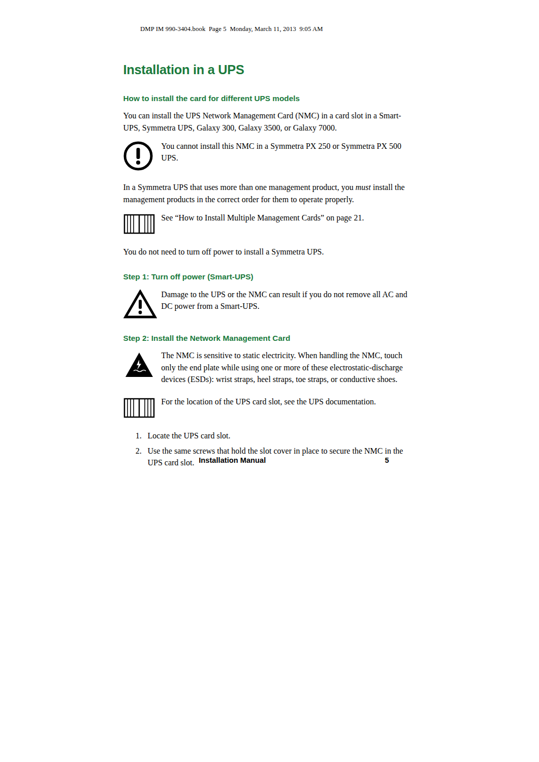DMP IM 990-3404.book Page 5 Monday, March 11, 2013 9:05 AM
Installation in a UPS
How to install the card for different UPS models
You can install the UPS Network Management Card (NMC) in a card slot in a Smart-UPS, Symmetra UPS, Galaxy 300, Galaxy 3500, or Galaxy 7000.
You cannot install this NMC in a Symmetra PX 250 or Symmetra PX 500 UPS.
In a Symmetra UPS that uses more than one management product, you must install the management products in the correct order for them to operate properly.
See “How to Install Multiple Management Cards” on page 21.
You do not need to turn off power to install a Symmetra UPS.
Step 1: Turn off power (Smart-UPS)
Damage to the UPS or the NMC can result if you do not remove all AC and DC power from a Smart-UPS.
Step 2: Install the Network Management Card
The NMC is sensitive to static electricity. When handling the NMC, touch only the end plate while using one or more of these electrostatic-discharge devices (ESDs): wrist straps, heel straps, toe straps, or conductive shoes.
For the location of the UPS card slot, see the UPS documentation.
Locate the UPS card slot.
Use the same screws that hold the slot cover in place to secure the NMC in the UPS card slot.
Installation Manual 5